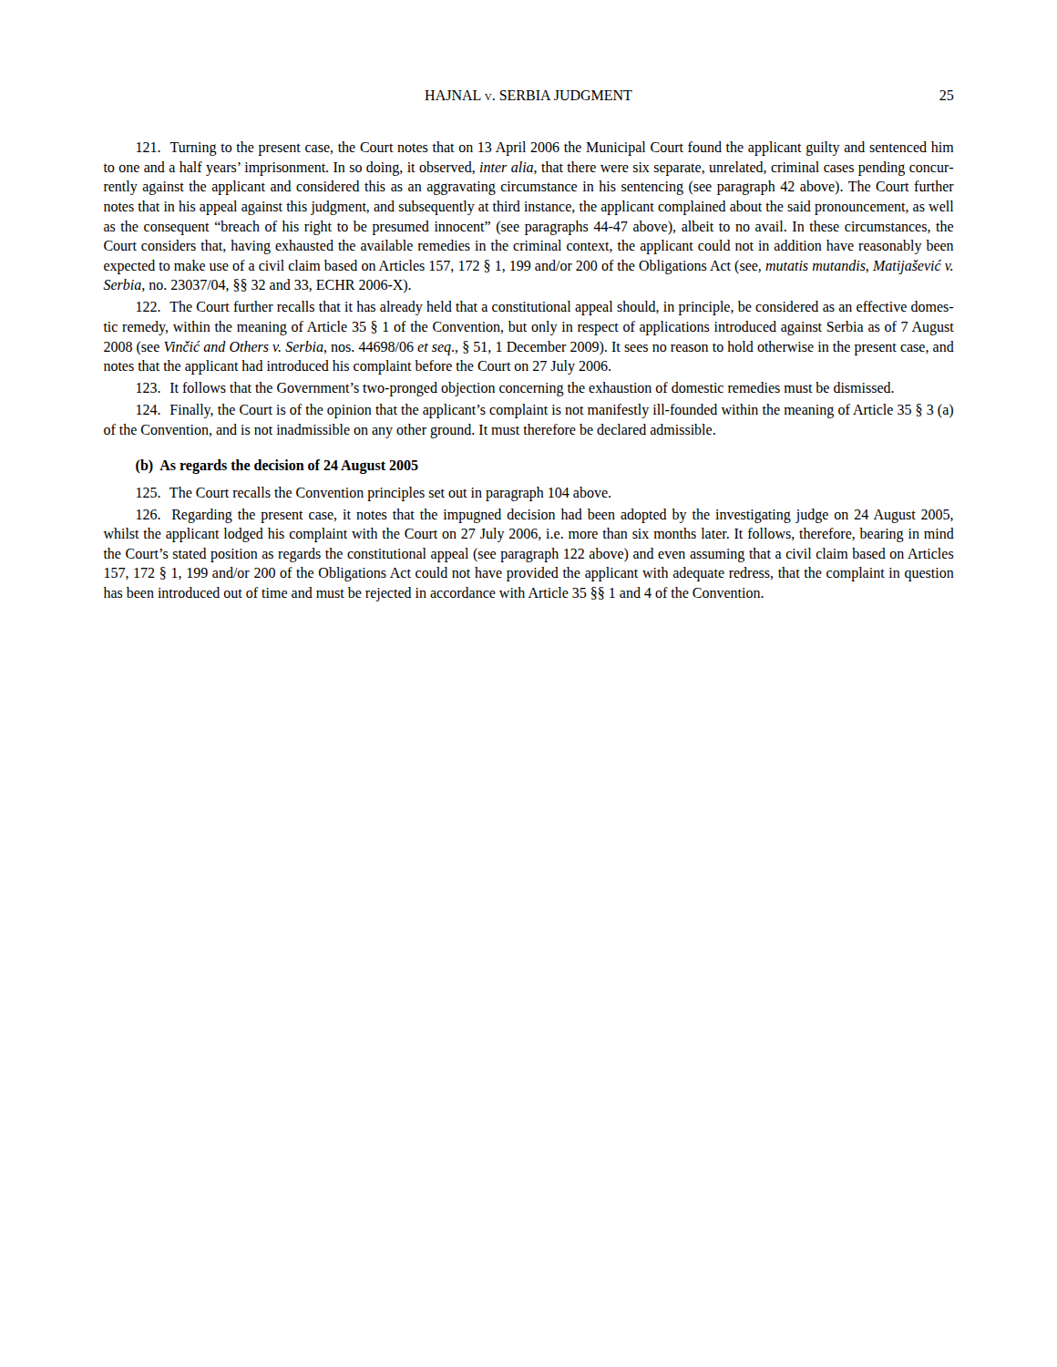HAJNAL v. SERBIA JUDGMENT 25
121. Turning to the present case, the Court notes that on 13 April 2006 the Municipal Court found the applicant guilty and sentenced him to one and a half years’ imprisonment. In so doing, it observed, inter alia, that there were six separate, unrelated, criminal cases pending concurrently against the applicant and considered this as an aggravating circumstance in his sentencing (see paragraph 42 above). The Court further notes that in his appeal against this judgment, and subsequently at third instance, the applicant complained about the said pronouncement, as well as the consequent “breach of his right to be presumed innocent” (see paragraphs 44-47 above), albeit to no avail. In these circumstances, the Court considers that, having exhausted the available remedies in the criminal context, the applicant could not in addition have reasonably been expected to make use of a civil claim based on Articles 157, 172 § 1, 199 and/or 200 of the Obligations Act (see, mutatis mutandis, Matijašević v. Serbia, no. 23037/04, §§ 32 and 33, ECHR 2006-X).
122. The Court further recalls that it has already held that a constitutional appeal should, in principle, be considered as an effective domestic remedy, within the meaning of Article 35 § 1 of the Convention, but only in respect of applications introduced against Serbia as of 7 August 2008 (see Vinčić and Others v. Serbia, nos. 44698/06 et seq., § 51, 1 December 2009). It sees no reason to hold otherwise in the present case, and notes that the applicant had introduced his complaint before the Court on 27 July 2006.
123. It follows that the Government’s two-pronged objection concerning the exhaustion of domestic remedies must be dismissed.
124. Finally, the Court is of the opinion that the applicant’s complaint is not manifestly ill-founded within the meaning of Article 35 § 3 (a) of the Convention, and is not inadmissible on any other ground. It must therefore be declared admissible.
(b) As regards the decision of 24 August 2005
125. The Court recalls the Convention principles set out in paragraph 104 above.
126. Regarding the present case, it notes that the impugned decision had been adopted by the investigating judge on 24 August 2005, whilst the applicant lodged his complaint with the Court on 27 July 2006, i.e. more than six months later. It follows, therefore, bearing in mind the Court’s stated position as regards the constitutional appeal (see paragraph 122 above) and even assuming that a civil claim based on Articles 157, 172 § 1, 199 and/or 200 of the Obligations Act could not have provided the applicant with adequate redress, that the complaint in question has been introduced out of time and must be rejected in accordance with Article 35 §§ 1 and 4 of the Convention.